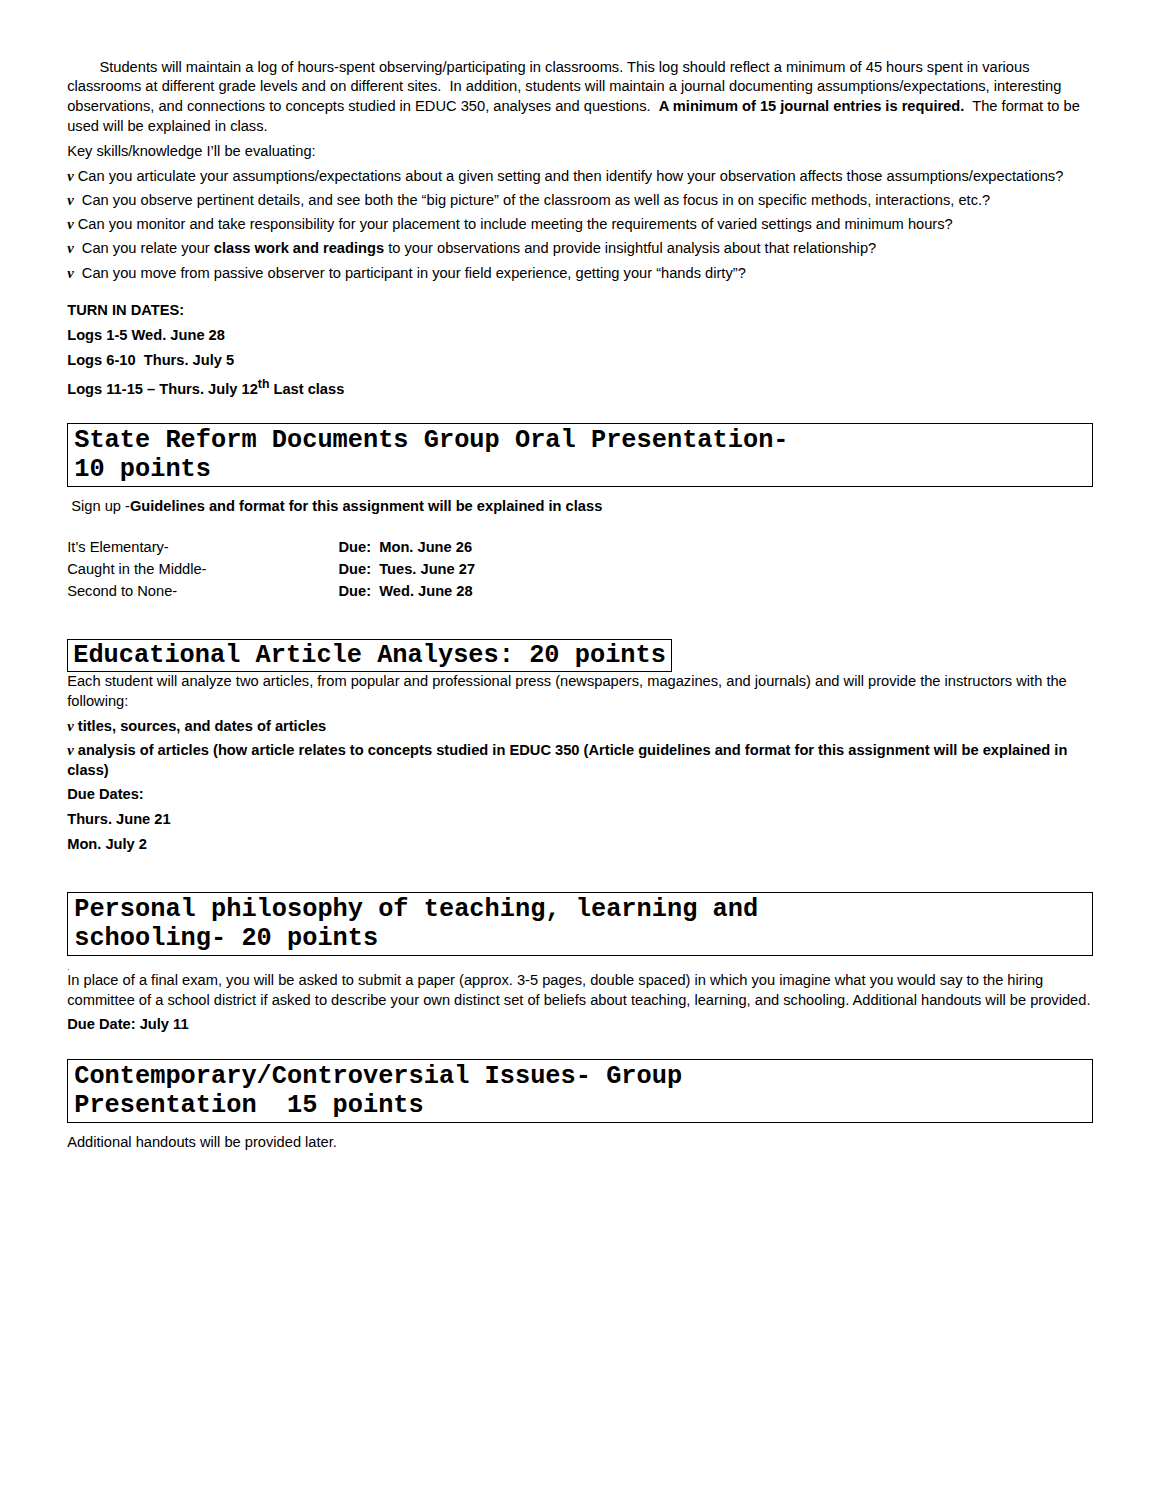Students will maintain a log of hours-spent observing/participating in classrooms. This log should reflect a minimum of 45 hours spent in various classrooms at different grade levels and on different sites. In addition, students will maintain a journal documenting assumptions/expectations, interesting observations, and connections to concepts studied in EDUC 350, analyses and questions. A minimum of 15 journal entries is required. The format to be used will be explained in class.
Key skills/knowledge I’ll be evaluating:
ν Can you articulate your assumptions/expectations about a given setting and then identify how your observation affects those assumptions/expectations?
ν Can you observe pertinent details, and see both the “big picture” of the classroom as well as focus in on specific methods, interactions, etc.?
ν Can you monitor and take responsibility for your placement to include meeting the requirements of varied settings and minimum hours?
ν Can you relate your class work and readings to your observations and provide insightful analysis about that relationship?
ν Can you move from passive observer to participant in your field experience, getting your “hands dirty”?
TURN IN DATES:
Logs 1-5 Wed. June 28
Logs 6-10 Thurs. July 5
Logs 11-15 – Thurs. July 12th Last class
State Reform Documents Group Oral Presentation-
10 points
Sign up -Guidelines and format for this assignment will be explained in class
| It’s Elementary- | Due: Mon. June 26 |
| Caught in the Middle- | Due: Tues. June 27 |
| Second to None- | Due: Wed. June 28 |
Educational Article Analyses: 20 points
Each student will analyze two articles, from popular and professional press (newspapers, magazines, and journals) and will provide the instructors with the following:
ν titles, sources, and dates of articles
ν analysis of articles (how article relates to concepts studied in EDUC 350 (Article guidelines and format for this assignment will be explained in class)
Due Dates:
Thurs. June 21
Mon. July 2
Personal philosophy of teaching, learning and
schooling- 20 points
.
In place of a final exam, you will be asked to submit a paper (approx. 3-5 pages, double spaced) in which you imagine what you would say to the hiring committee of a school district if asked to describe your own distinct set of beliefs about teaching, learning, and schooling. Additional handouts will be provided.
Due Date: July 11
Contemporary/Controversial Issues- Group
Presentation 15 points
Additional handouts will be provided later.